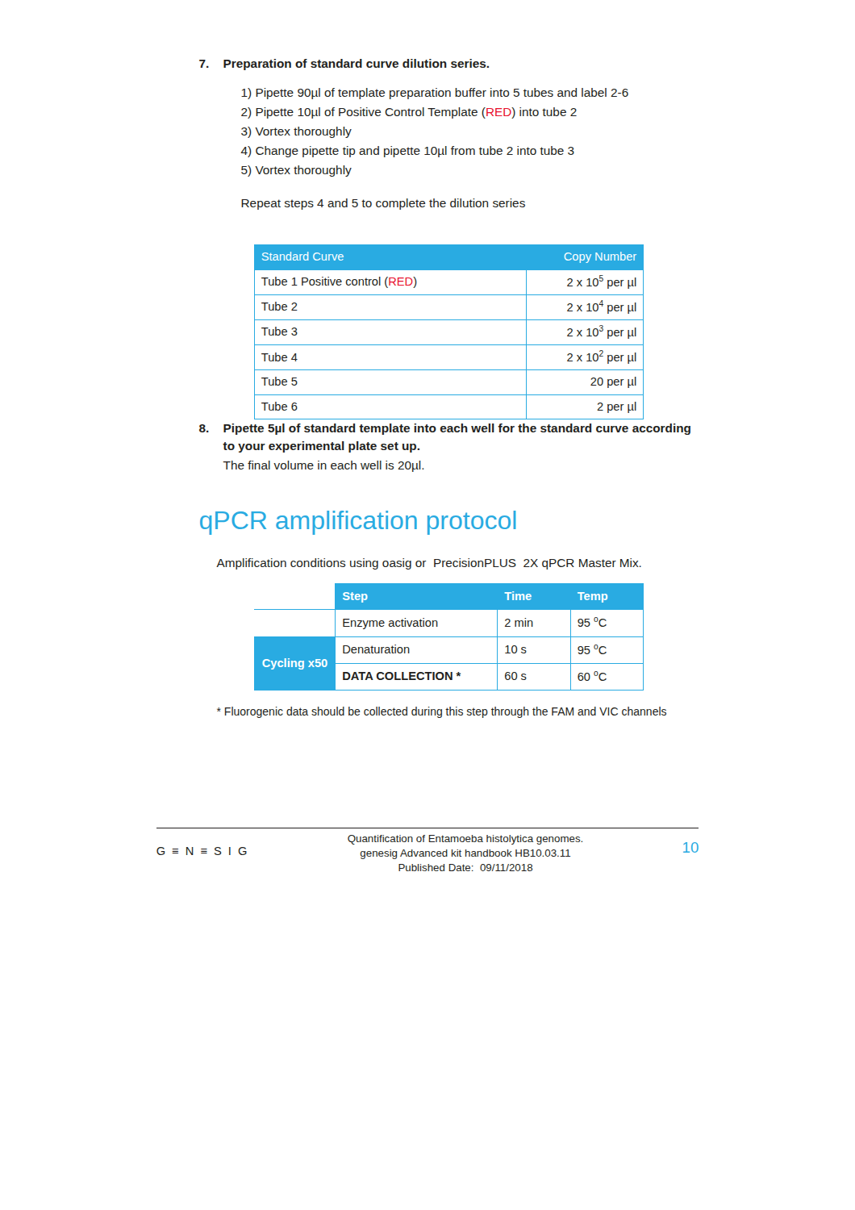7. Preparation of standard curve dilution series.
1) Pipette 90µl of template preparation buffer into 5 tubes and label 2-6
2) Pipette 10µl of Positive Control Template (RED) into tube 2
3) Vortex thoroughly
4) Change pipette tip and pipette 10µl from tube 2 into tube 3
5) Vortex thoroughly
Repeat steps 4 and 5 to complete the dilution series
| Standard Curve | Copy Number |
| --- | --- |
| Tube 1 Positive control ( RED ) | 2 x 10 5 per µl |
| Tube 2 | 2 x 10 4 per µl |
| Tube 3 | 2 x 10 3 per µl |
| Tube 4 | 2 x 10 2 per µl |
| Tube 5 | 20 per µl |
| Tube 6 | 2 per µl |
8. Pipette 5µl of standard template into each well for the standard curve according to your experimental plate set up.
The final volume in each well is 20µl.
qPCR amplification protocol
Amplification conditions using oasig or PrecisionPLUS 2X qPCR Master Mix.
| | Step | Time | Temp |
| --- | --- | --- | --- |
| | Enzyme activation | 2 min | 95 o C |
| Cycling x50 | Denaturation | 10 s | 95 o C |
| DATA COLLECTION * | 60 s | 60 o C |
* Fluorogenic data should be collected during this step through the FAM and VIC channels
G ≡ N ≡ S I G
Quantification of Entamoeba histolytica genomes.
genesig Advanced kit handbook HB10.03.11
Published Date: 09/11/2018
10